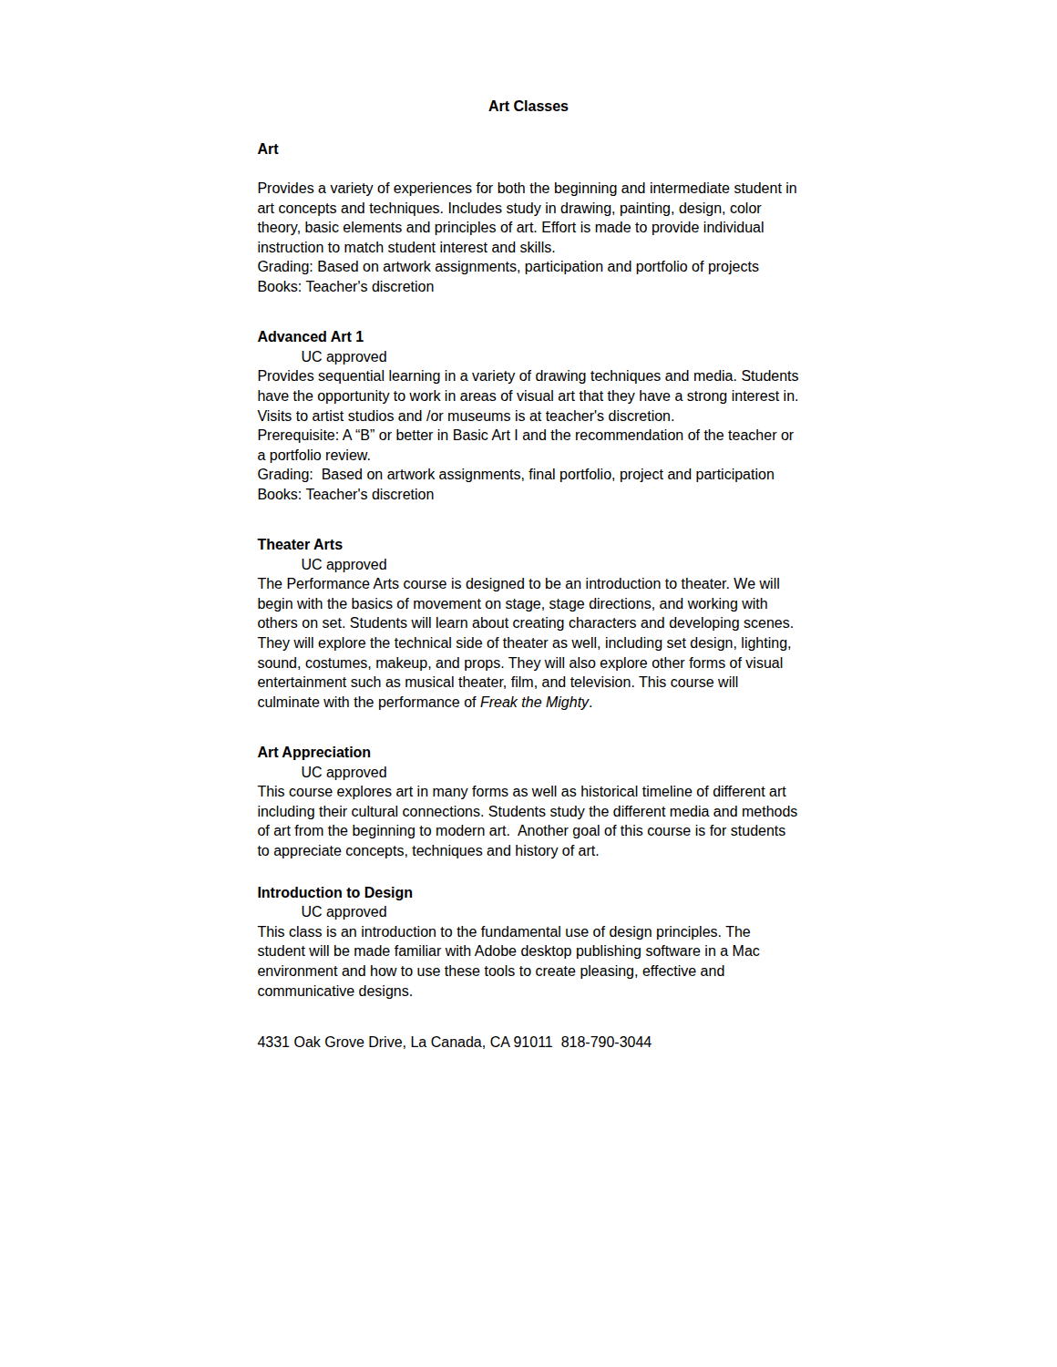Art Classes
Art
Provides a variety of experiences for both the beginning and intermediate student in art concepts and techniques. Includes study in drawing, painting, design, color theory, basic elements and principles of art. Effort is made to provide individual instruction to match student interest and skills.
Grading: Based on artwork assignments, participation and portfolio of projects
Books: Teacher's discretion
Advanced Art 1
UC approved
Provides sequential learning in a variety of drawing techniques and media. Students have the opportunity to work in areas of visual art that they have a strong interest in. Visits to artist studios and /or museums is at teacher's discretion.
Prerequisite: A “B” or better in Basic Art I and the recommendation of the teacher or a portfolio review.
Grading: Based on artwork assignments, final portfolio, project and participation
Books: Teacher's discretion
Theater Arts
UC approved
The Performance Arts course is designed to be an introduction to theater. We will begin with the basics of movement on stage, stage directions, and working with others on set. Students will learn about creating characters and developing scenes. They will explore the technical side of theater as well, including set design, lighting, sound, costumes, makeup, and props. They will also explore other forms of visual entertainment such as musical theater, film, and television. This course will culminate with the performance of Freak the Mighty.
Art Appreciation
UC approved
This course explores art in many forms as well as historical timeline of different art including their cultural connections. Students study the different media and methods of art from the beginning to modern art. Another goal of this course is for students to appreciate concepts, techniques and history of art.
Introduction to Design
UC approved
This class is an introduction to the fundamental use of design principles. The student will be made familiar with Adobe desktop publishing software in a Mac environment and how to use these tools to create pleasing, effective and communicative designs.
4331 Oak Grove Drive, La Canada, CA 91011 818-790-3044